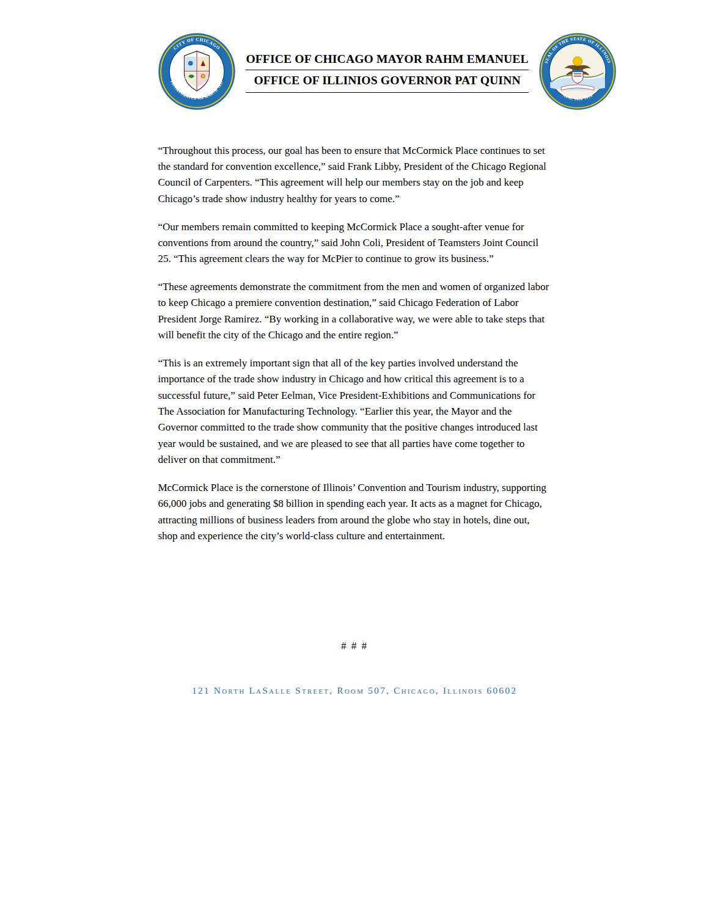CITY OF CHICAGO INCORPORATED 4th MARCH 1837
OFFICE OF CHICAGO MAYOR RAHM EMANUEL
OFFICE OF ILLINIOS GOVERNOR PAT QUINN
SEAL OF THE STATE OF ILLINOIS AUG. 26th 1818
“Throughout this process, our goal has been to ensure that McCormick Place continues to set the standard for convention excellence,” said Frank Libby, President of the Chicago Regional Council of Carpenters. “This agreement will help our members stay on the job and keep Chicago’s trade show industry healthy for years to come.”
“Our members remain committed to keeping McCormick Place a sought-after venue for conventions from around the country,” said John Coli, President of Teamsters Joint Council 25. “This agreement clears the way for McPier to continue to grow its business.”
“These agreements demonstrate the commitment from the men and women of organized labor to keep Chicago a premiere convention destination,” said Chicago Federation of Labor President Jorge Ramirez. “By working in a collaborative way, we were able to take steps that will benefit the city of the Chicago and the entire region.”
“This is an extremely important sign that all of the key parties involved understand the importance of the trade show industry in Chicago and how critical this agreement is to a successful future,” said Peter Eelman, Vice President-Exhibitions and Communications for The Association for Manufacturing Technology. “Earlier this year, the Mayor and the Governor committed to the trade show community that the positive changes introduced last year would be sustained, and we are pleased to see that all parties have come together to deliver on that commitment.”
McCormick Place is the cornerstone of Illinois’ Convention and Tourism industry, supporting 66,000 jobs and generating $8 billion in spending each year. It acts as a magnet for Chicago, attracting millions of business leaders from around the globe who stay in hotels, dine out, shop and experience the city’s world-class culture and entertainment.
# # #
121 North LaSalle Street, Room 507, Chicago, Illinois 60602